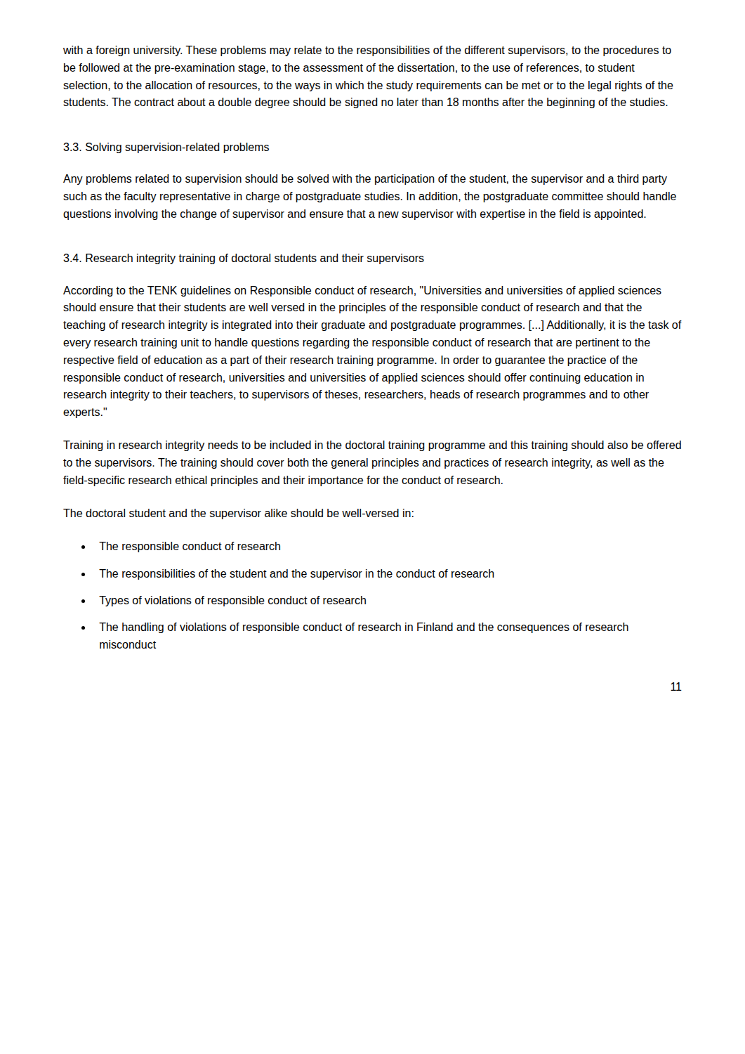with a foreign university. These problems may relate to the responsibilities of the different supervisors, to the procedures to be followed at the pre-examination stage, to the assessment of the dissertation, to the use of references, to student selection, to the allocation of resources, to the ways in which the study requirements can be met or to the legal rights of the students. The contract about a double degree should be signed no later than 18 months after the beginning of the studies.
3.3. Solving supervision-related problems
Any problems related to supervision should be solved with the participation of the student, the supervisor and a third party such as the faculty representative in charge of postgraduate studies. In addition, the postgraduate committee should handle questions involving the change of supervisor and ensure that a new supervisor with expertise in the field is appointed.
3.4. Research integrity training of doctoral students and their supervisors
According to the TENK guidelines on Responsible conduct of research, "Universities and universities of applied sciences should ensure that their students are well versed in the principles of the responsible conduct of research and that the teaching of research integrity is integrated into their graduate and postgraduate programmes. [...] Additionally, it is the task of every research training unit to handle questions regarding the responsible conduct of research that are pertinent to the respective field of education as a part of their research training programme. In order to guarantee the practice of the responsible conduct of research, universities and universities of applied sciences should offer continuing education in research integrity to their teachers, to supervisors of theses, researchers, heads of research programmes and to other experts."
Training in research integrity needs to be included in the doctoral training programme and this training should also be offered to the supervisors. The training should cover both the general principles and practices of research integrity, as well as the field-specific research ethical principles and their importance for the conduct of research.
The doctoral student and the supervisor alike should be well-versed in:
The responsible conduct of research
The responsibilities of the student and the supervisor in the conduct of research
Types of violations of responsible conduct of research
The handling of violations of responsible conduct of research in Finland and the consequences of research misconduct
11